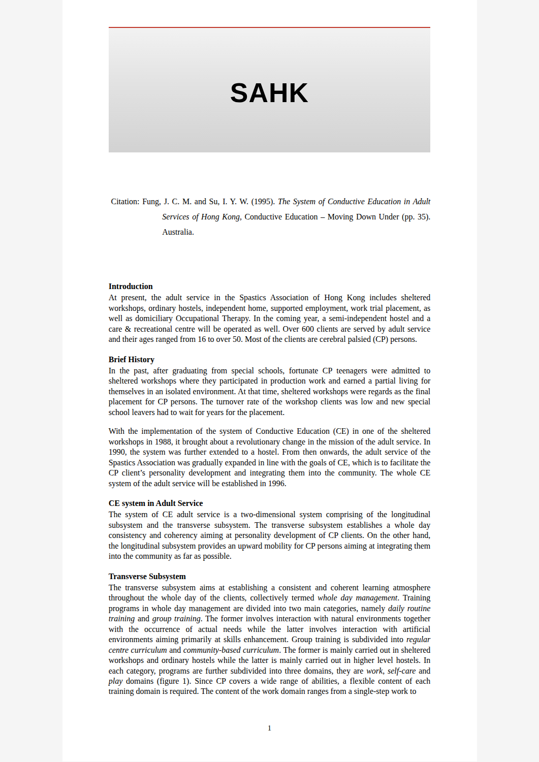SAHK
Citation: Fung, J. C. M. and Su, I. Y. W. (1995). The System of Conductive Education in Adult Services of Hong Kong, Conductive Education – Moving Down Under (pp. 35). Australia.
Introduction
At present, the adult service in the Spastics Association of Hong Kong includes sheltered workshops, ordinary hostels, independent home, supported employment, work trial placement, as well as domiciliary Occupational Therapy. In the coming year, a semi-independent hostel and a care & recreational centre will be operated as well. Over 600 clients are served by adult service and their ages ranged from 16 to over 50. Most of the clients are cerebral palsied (CP) persons.
Brief History
In the past, after graduating from special schools, fortunate CP teenagers were admitted to sheltered workshops where they participated in production work and earned a partial living for themselves in an isolated environment. At that time, sheltered workshops were regards as the final placement for CP persons. The turnover rate of the workshop clients was low and new special school leavers had to wait for years for the placement.
With the implementation of the system of Conductive Education (CE) in one of the sheltered workshops in 1988, it brought about a revolutionary change in the mission of the adult service. In 1990, the system was further extended to a hostel. From then onwards, the adult service of the Spastics Association was gradually expanded in line with the goals of CE, which is to facilitate the CP client’s personality development and integrating them into the community. The whole CE system of the adult service will be established in 1996.
CE system in Adult Service
The system of CE adult service is a two-dimensional system comprising of the longitudinal subsystem and the transverse subsystem. The transverse subsystem establishes a whole day consistency and coherency aiming at personality development of CP clients. On the other hand, the longitudinal subsystem provides an upward mobility for CP persons aiming at integrating them into the community as far as possible.
Transverse Subsystem
The transverse subsystem aims at establishing a consistent and coherent learning atmosphere throughout the whole day of the clients, collectively termed whole day management. Training programs in whole day management are divided into two main categories, namely daily routine training and group training. The former involves interaction with natural environments together with the occurrence of actual needs while the latter involves interaction with artificial environments aiming primarily at skills enhancement. Group training is subdivided into regular centre curriculum and community-based curriculum. The former is mainly carried out in sheltered workshops and ordinary hostels while the latter is mainly carried out in higher level hostels. In each category, programs are further subdivided into three domains, they are work, self-care and play domains (figure 1). Since CP covers a wide range of abilities, a flexible content of each training domain is required. The content of the work domain ranges from a single-step work to
1